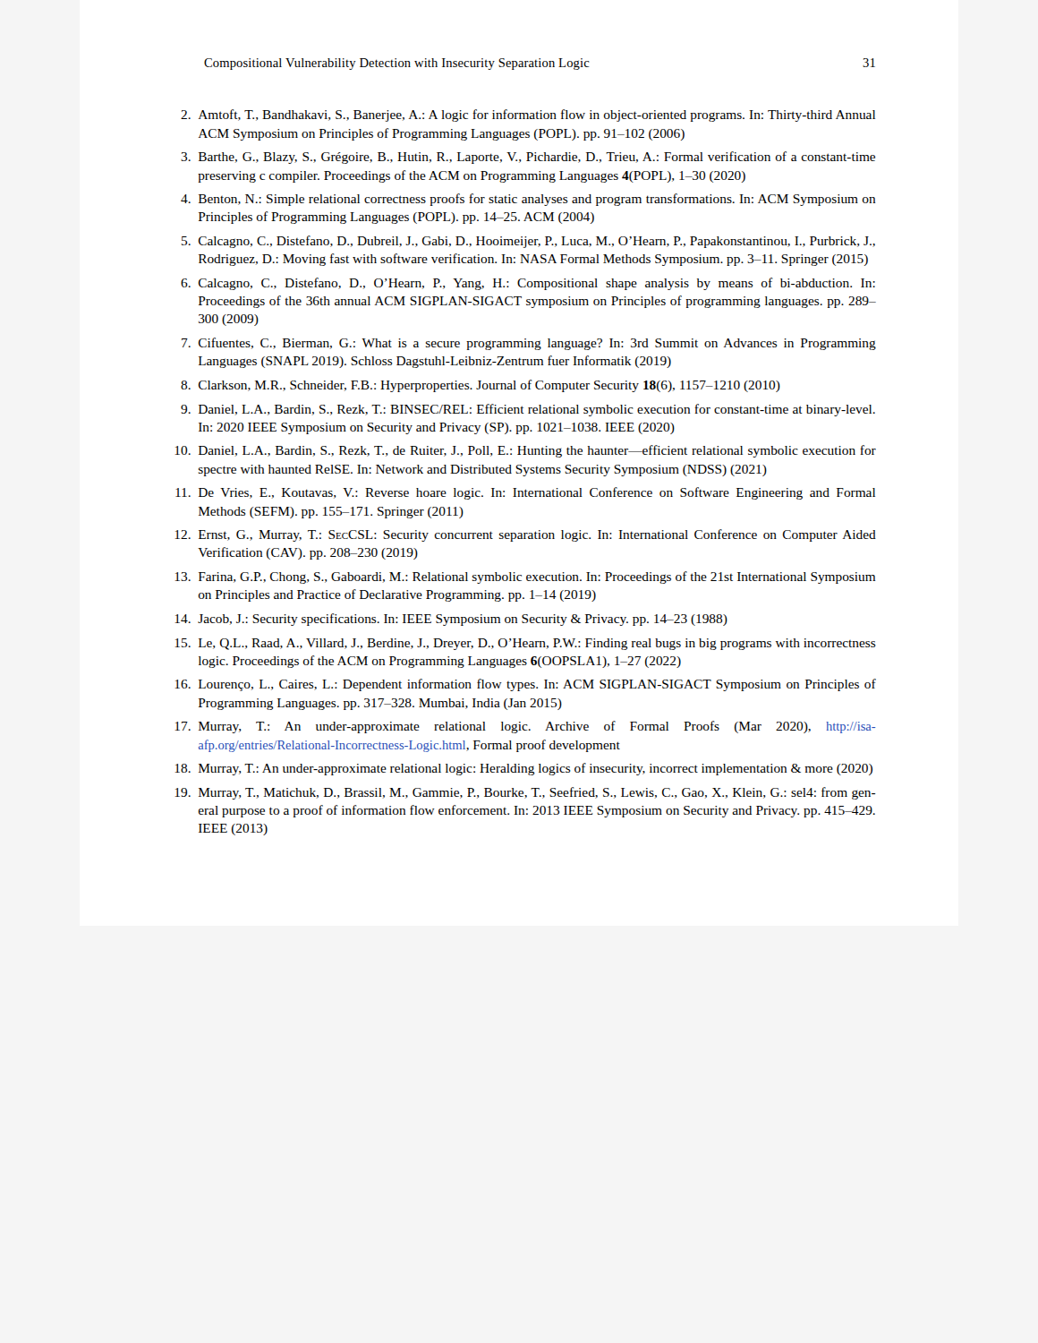Compositional Vulnerability Detection with Insecurity Separation Logic 31
Amtoft, T., Bandhakavi, S., Banerjee, A.: A logic for information flow in object-oriented programs. In: Thirty-third Annual ACM Symposium on Principles of Programming Languages (POPL). pp. 91–102 (2006)
Barthe, G., Blazy, S., Grégoire, B., Hutin, R., Laporte, V., Pichardie, D., Trieu, A.: Formal verification of a constant-time preserving c compiler. Proceedings of the ACM on Programming Languages 4(POPL), 1–30 (2020)
Benton, N.: Simple relational correctness proofs for static analyses and program transformations. In: ACM Symposium on Principles of Programming Languages (POPL). pp. 14–25. ACM (2004)
Calcagno, C., Distefano, D., Dubreil, J., Gabi, D., Hooimeijer, P., Luca, M., O’Hearn, P., Papakonstantinou, I., Purbrick, J., Rodriguez, D.: Moving fast with software verification. In: NASA Formal Methods Symposium. pp. 3–11. Springer (2015)
Calcagno, C., Distefano, D., O’Hearn, P., Yang, H.: Compositional shape analysis by means of bi-abduction. In: Proceedings of the 36th annual ACM SIGPLAN-SIGACT symposium on Principles of programming languages. pp. 289–300 (2009)
Cifuentes, C., Bierman, G.: What is a secure programming language? In: 3rd Summit on Advances in Programming Languages (SNAPL 2019). Schloss Dagstuhl-Leibniz-Zentrum fuer Informatik (2019)
Clarkson, M.R., Schneider, F.B.: Hyperproperties. Journal of Computer Security 18(6), 1157–1210 (2010)
Daniel, L.A., Bardin, S., Rezk, T.: BINSEC/REL: Efficient relational symbolic execution for constant-time at binary-level. In: 2020 IEEE Symposium on Security and Privacy (SP). pp. 1021–1038. IEEE (2020)
Daniel, L.A., Bardin, S., Rezk, T., de Ruiter, J., Poll, E.: Hunting the haunter—efficient relational symbolic execution for spectre with haunted RelSE. In: Network and Distributed Systems Security Symposium (NDSS) (2021)
De Vries, E., Koutavas, V.: Reverse hoare logic. In: International Conference on Software Engineering and Formal Methods (SEFM). pp. 155–171. Springer (2011)
Ernst, G., Murray, T.: Sec CSL: Security concurrent separation logic. In: International Conference on Computer Aided Verification (CAV). pp. 208–230 (2019)
Farina, G.P., Chong, S., Gaboardi, M.: Relational symbolic execution. In: Proceedings of the 21st International Symposium on Principles and Practice of Declarative Programming. pp. 1–14 (2019)
Jacob, J.: Security specifications. In: IEEE Symposium on Security & Privacy. pp. 14–23 (1988)
Le, Q.L., Raad, A., Villard, J., Berdine, J., Dreyer, D., O’Hearn, P.W.: Finding real bugs in big programs with incorrectness logic. Proceedings of the ACM on Programming Languages 6(OOPSLA1), 1–27 (2022)
Lourenço, L., Caires, L.: Dependent information flow types. In: ACM SIGPLAN-SIGACT Symposium on Principles of Programming Languages. pp. 317–328. Mumbai, India (Jan 2015)
Murray, T.: An under-approximate relational logic. Archive of Formal Proofs (Mar 2020), http://isa-afp.org/entries/Relational-Incorrectness-Logic.html, Formal proof development
Murray, T.: An under-approximate relational logic: Heralding logics of insecurity, incorrect implementation & more (2020)
Murray, T., Matichuk, D., Brassil, M., Gammie, P., Bourke, T., Seefried, S., Lewis, C., Gao, X., Klein, G.: sel4: from general purpose to a proof of information flow enforcement. In: 2013 IEEE Symposium on Security and Privacy. pp. 415–429. IEEE (2013)